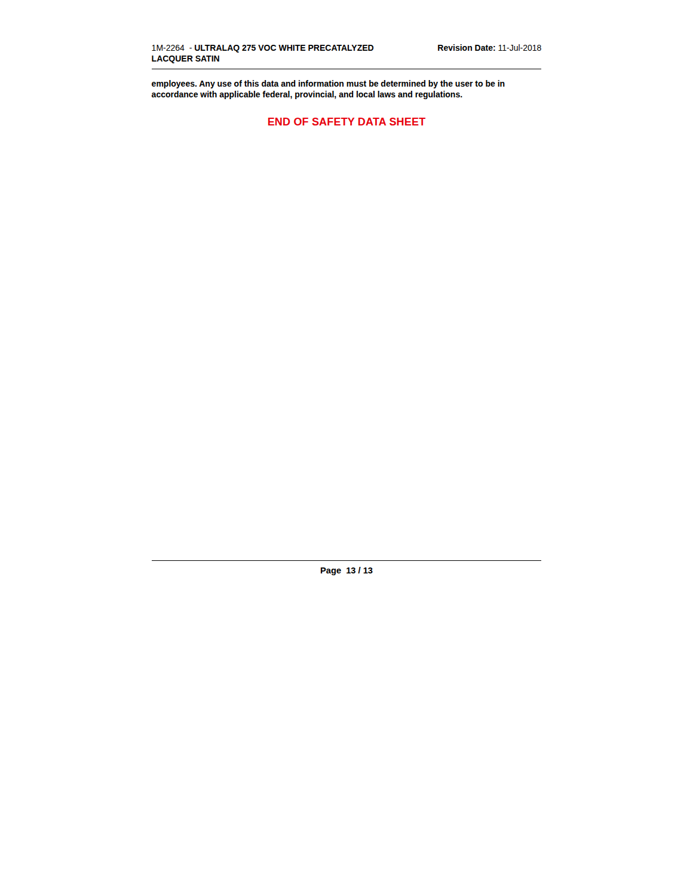1M-2264 - ULTRALAQ 275 VOC WHITE PRECATALYZED LACQUER SATIN
Revision Date: 11-Jul-2018
employees. Any use of this data and information must be determined by the user to be in accordance with applicable federal, provincial, and local laws and regulations.
END OF SAFETY DATA SHEET
Page 13 / 13